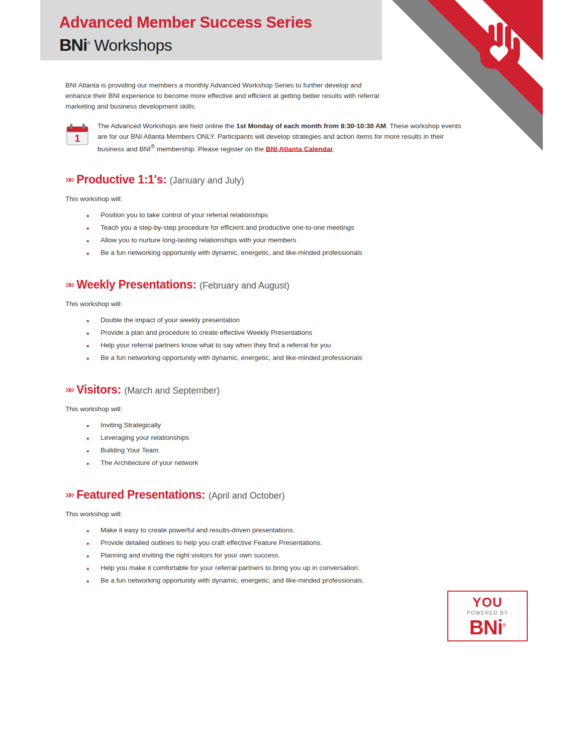Advanced Member Success Series
BNi®Workshops
BNI Atlanta is providing our members a monthly Advanced Workshop Series to further develop and enhance their BNI experience to become more effective and efficient at getting better results with referral marketing and business development skills.
1
The Advanced Workshops are held online the 1st Monday of each month from 8:30-10:30 AM. These workshop events are for our BNI Atlanta Members ONLY. Participants will develop strategies and action items for more results in their business and BNI® membership. Please register on the BNI Atlanta Calendar.
»» Productive 1:1's: (January and July)
This workshop will:
Position you to take control of your referral relationships
Teach you a step-by-step procedure for efficient and productive one-to-one meetings
Allow you to nurture long-lasting relationships with your members
Be a fun networking opportunity with dynamic, energetic, and like-minded professionals
»» Weekly Presentations: (February and August)
This workshop will:
Double the impact of your weekly presentation
Provide a plan and procedure to create effective Weekly Presentations
Help your referral partners know what to say when they find a referral for you
Be a fun networking opportunity with dynamic, energetic, and like-minded professionals
»» Visitors: (March and September)
This workshop will:
Inviting Strategically
Leveraging your relationships
Building Your Team
The Architecture of your network
»» Featured Presentations: (April and October)
This workshop will:
Make it easy to create powerful and results-driven presentations.
Provide detailed outlines to help you craft effective Feature Presentations.
Planning and inviting the right visitors for your own success.
Help you make it comfortable for your referral partners to bring you up in conversation.
Be a fun networking opportunity with dynamic, energetic, and like-minded professionals.
YOU
POWERED BY
BNi®